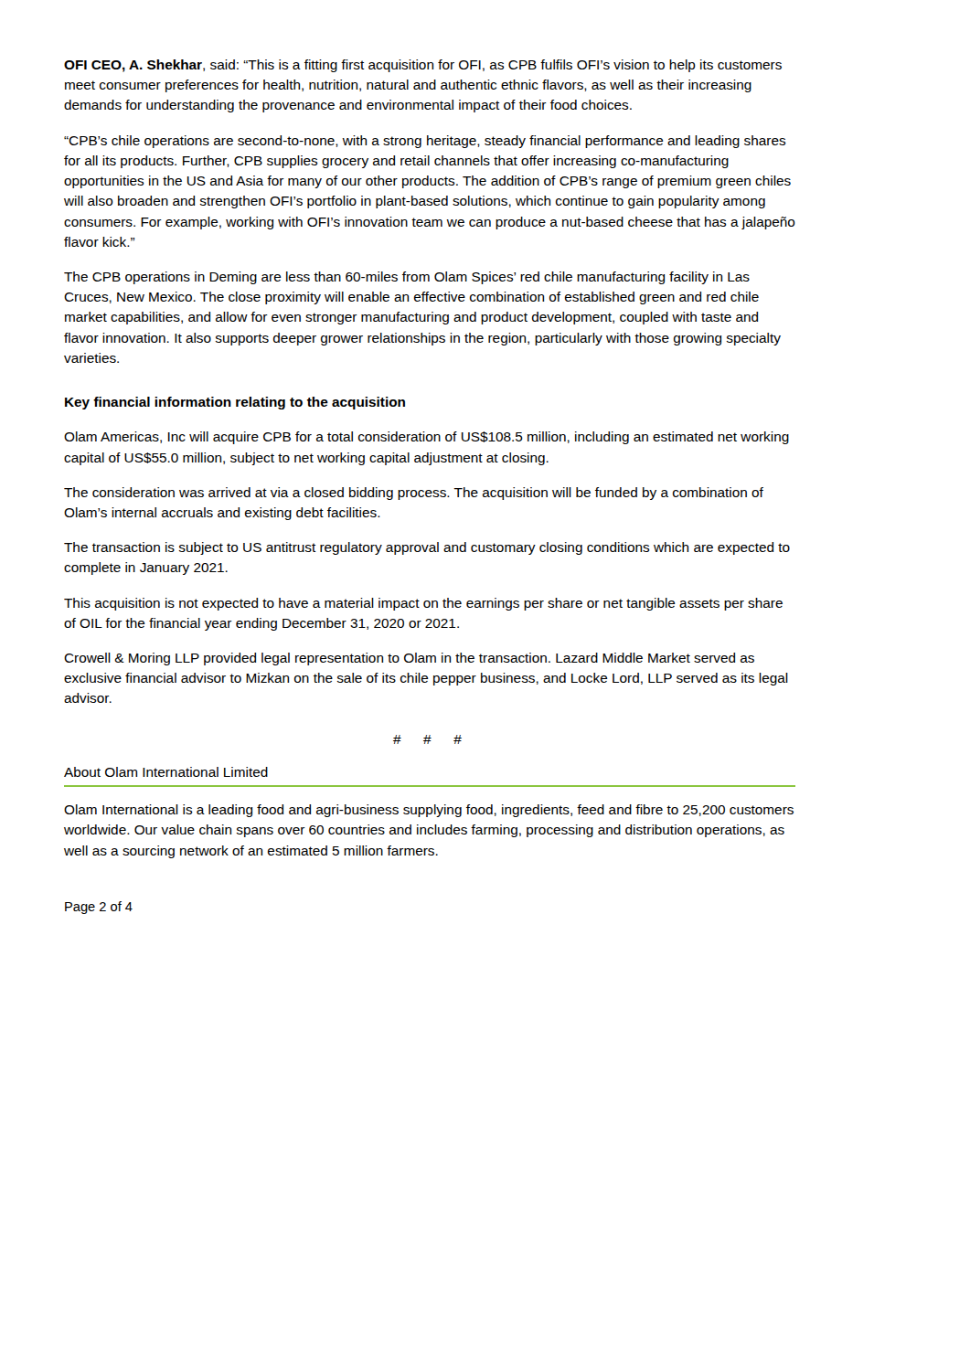OFI CEO, A. Shekhar, said: “This is a fitting first acquisition for OFI, as CPB fulfils OFI’s vision to help its customers meet consumer preferences for health, nutrition, natural and authentic ethnic flavors, as well as their increasing demands for understanding the provenance and environmental impact of their food choices.
“CPB’s chile operations are second-to-none, with a strong heritage, steady financial performance and leading shares for all its products. Further, CPB supplies grocery and retail channels that offer increasing co-manufacturing opportunities in the US and Asia for many of our other products. The addition of CPB’s range of premium green chiles will also broaden and strengthen OFI’s portfolio in plant-based solutions, which continue to gain popularity among consumers. For example, working with OFI’s innovation team we can produce a nut-based cheese that has a jalapeño flavor kick.”
The CPB operations in Deming are less than 60-miles from Olam Spices’ red chile manufacturing facility in Las Cruces, New Mexico. The close proximity will enable an effective combination of established green and red chile market capabilities, and allow for even stronger manufacturing and product development, coupled with taste and flavor innovation. It also supports deeper grower relationships in the region, particularly with those growing specialty varieties.
Key financial information relating to the acquisition
Olam Americas, Inc will acquire CPB for a total consideration of US$108.5 million, including an estimated net working capital of US$55.0 million, subject to net working capital adjustment at closing.
The consideration was arrived at via a closed bidding process. The acquisition will be funded by a combination of Olam’s internal accruals and existing debt facilities.
The transaction is subject to US antitrust regulatory approval and customary closing conditions which are expected to complete in January 2021.
This acquisition is not expected to have a material impact on the earnings per share or net tangible assets per share of OIL for the financial year ending December 31, 2020 or 2021.
Crowell & Moring LLP provided legal representation to Olam in the transaction. Lazard Middle Market served as exclusive financial advisor to Mizkan on the sale of its chile pepper business, and Locke Lord, LLP served as its legal advisor.
# # #
About Olam International Limited
Olam International is a leading food and agri-business supplying food, ingredients, feed and fibre to 25,200 customers worldwide. Our value chain spans over 60 countries and includes farming, processing and distribution operations, as well as a sourcing network of an estimated 5 million farmers.
Page 2 of 4